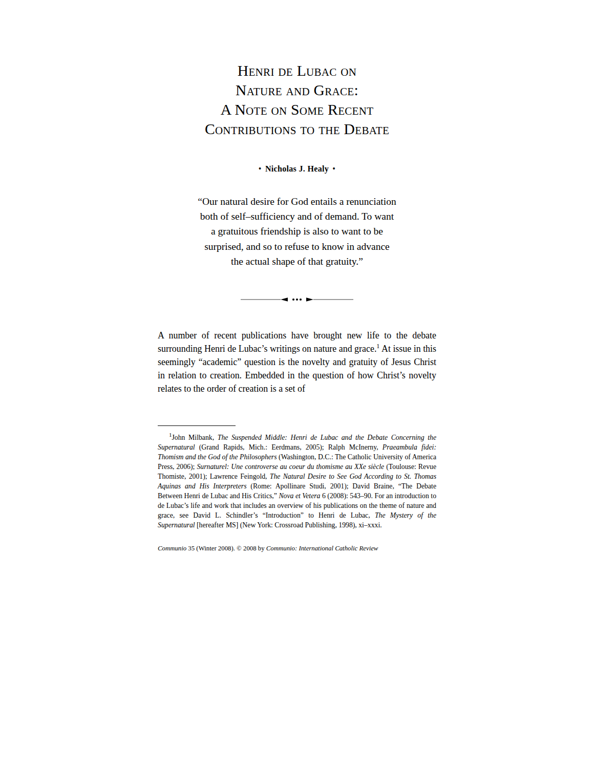Henri de Lubac on
Nature and Grace:
A Note on Some Recent
Contributions to the Debate
•Nicholas J. Healy•
“Our natural desire for God entails a renunciation
both of self–sufficiency and of demand. To want
a gratuitous friendship is also to want to be
surprised, and so to refuse to know in advance
the actual shape of that gratuity.”
A number of recent publications have brought new life to the debate surrounding Henri de Lubac’s writings on nature and grace.1 At issue in this seemingly “academic” question is the novelty and gratuity of Jesus Christ in relation to creation. Embedded in the question of how Christ’s novelty relates to the order of creation is a set of
1John Milbank, The Suspended Middle: Henri de Lubac and the Debate Concerning the Supernatural (Grand Rapids, Mich.: Eerdmans, 2005); Ralph McInerny, Praeambula fidei: Thomism and the God of the Philosophers (Washington, D.C.: The Catholic University of America Press, 2006); Surnaturel: Une controverse au coeur du thomisme au XXe siècle (Toulouse: Revue Thomiste, 2001); Lawrence Feingold, The Natural Desire to See God According to St. Thomas Aquinas and His Interpreters (Rome: Apollinare Studi, 2001); David Braine, “The Debate Between Henri de Lubac and His Critics,” Nova et Vetera 6 (2008): 543–90. For an introduction to de Lubac’s life and work that includes an overview of his publications on the theme of nature and grace, see David L. Schindler’s “Introduction” to Henri de Lubac, The Mystery of the Supernatural [hereafter MS] (New York: Crossroad Publishing, 1998), xi–xxxi.
Communio 35 (Winter 2008). © 2008 by Communio: International Catholic Review